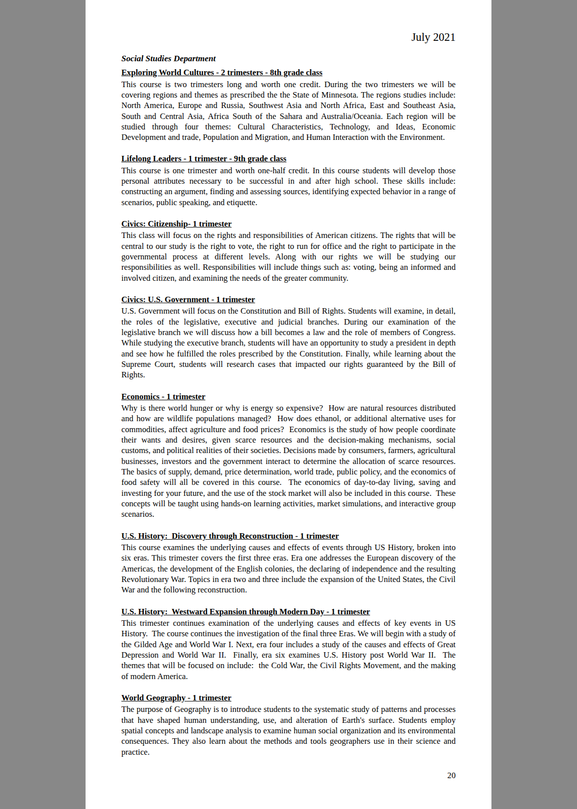July 2021
Social Studies Department
Exploring World Cultures - 2 trimesters - 8th grade class
This course is two trimesters long and worth one credit. During the two trimesters we will be covering regions and themes as prescribed the the State of Minnesota. The regions studies include: North America, Europe and Russia, Southwest Asia and North Africa, East and Southeast Asia, South and Central Asia, Africa South of the Sahara and Australia/Oceania. Each region will be studied through four themes: Cultural Characteristics, Technology, and Ideas, Economic Development and trade, Population and Migration, and Human Interaction with the Environment.
Lifelong Leaders - 1 trimester - 9th grade class
This course is one trimester and worth one-half credit. In this course students will develop those personal attributes necessary to be successful in and after high school. These skills include: constructing an argument, finding and assessing sources, identifying expected behavior in a range of scenarios, public speaking, and etiquette.
Civics: Citizenship- 1 trimester
This class will focus on the rights and responsibilities of American citizens. The rights that will be central to our study is the right to vote, the right to run for office and the right to participate in the governmental process at different levels. Along with our rights we will be studying our responsibilities as well. Responsibilities will include things such as: voting, being an informed and involved citizen, and examining the needs of the greater community.
Civics: U.S. Government - 1 trimester
U.S. Government will focus on the Constitution and Bill of Rights. Students will examine, in detail, the roles of the legislative, executive and judicial branches. During our examination of the legislative branch we will discuss how a bill becomes a law and the role of members of Congress. While studying the executive branch, students will have an opportunity to study a president in depth and see how he fulfilled the roles prescribed by the Constitution. Finally, while learning about the Supreme Court, students will research cases that impacted our rights guaranteed by the Bill of Rights.
Economics - 1 trimester
Why is there world hunger or why is energy so expensive? How are natural resources distributed and how are wildlife populations managed? How does ethanol, or additional alternative uses for commodities, affect agriculture and food prices? Economics is the study of how people coordinate their wants and desires, given scarce resources and the decision-making mechanisms, social customs, and political realities of their societies. Decisions made by consumers, farmers, agricultural businesses, investors and the government interact to determine the allocation of scarce resources. The basics of supply, demand, price determination, world trade, public policy, and the economics of food safety will all be covered in this course. The economics of day-to-day living, saving and investing for your future, and the use of the stock market will also be included in this course. These concepts will be taught using hands-on learning activities, market simulations, and interactive group scenarios.
U.S. History: Discovery through Reconstruction - 1 trimester
This course examines the underlying causes and effects of events through US History, broken into six eras. This trimester covers the first three eras. Era one addresses the European discovery of the Americas, the development of the English colonies, the declaring of independence and the resulting Revolutionary War. Topics in era two and three include the expansion of the United States, the Civil War and the following reconstruction.
U.S. History: Westward Expansion through Modern Day - 1 trimester
This trimester continues examination of the underlying causes and effects of key events in US History. The course continues the investigation of the final three Eras. We will begin with a study of the Gilded Age and World War I. Next, era four includes a study of the causes and effects of Great Depression and World War II. Finally, era six examines U.S. History post World War II. The themes that will be focused on include: the Cold War, the Civil Rights Movement, and the making of modern America.
World Geography - 1 trimester
The purpose of Geography is to introduce students to the systematic study of patterns and processes that have shaped human understanding, use, and alteration of Earth's surface. Students employ spatial concepts and landscape analysis to examine human social organization and its environmental consequences. They also learn about the methods and tools geographers use in their science and practice.
20